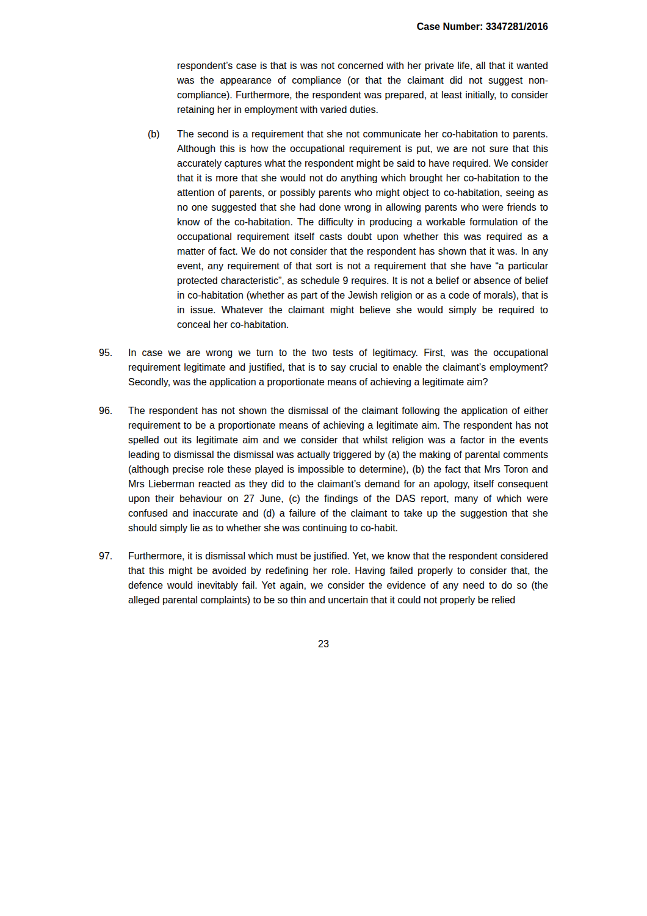Case Number: 3347281/2016
respondent’s case is that is was not concerned with her private life, all that it wanted was the appearance of compliance (or that the claimant did not suggest non-compliance). Furthermore, the respondent was prepared, at least initially, to consider retaining her in employment with varied duties.
(b)
The second is a requirement that she not communicate her co-habitation to parents. Although this is how the occupational requirement is put, we are not sure that this accurately captures what the respondent might be said to have required. We consider that it is more that she would not do anything which brought her co-habitation to the attention of parents, or possibly parents who might object to co-habitation, seeing as no one suggested that she had done wrong in allowing parents who were friends to know of the co-habitation. The difficulty in producing a workable formulation of the occupational requirement itself casts doubt upon whether this was required as a matter of fact. We do not consider that the respondent has shown that it was. In any event, any requirement of that sort is not a requirement that she have “a particular protected characteristic”, as schedule 9 requires. It is not a belief or absence of belief in co-habitation (whether as part of the Jewish religion or as a code of morals), that is in issue. Whatever the claimant might believe she would simply be required to conceal her co-habitation.
95.
In case we are wrong we turn to the two tests of legitimacy. First, was the occupational requirement legitimate and justified, that is to say crucial to enable the claimant’s employment? Secondly, was the application a proportionate means of achieving a legitimate aim?
96.
The respondent has not shown the dismissal of the claimant following the application of either requirement to be a proportionate means of achieving a legitimate aim. The respondent has not spelled out its legitimate aim and we consider that whilst religion was a factor in the events leading to dismissal the dismissal was actually triggered by (a) the making of parental comments (although precise role these played is impossible to determine), (b) the fact that Mrs Toron and Mrs Lieberman reacted as they did to the claimant’s demand for an apology, itself consequent upon their behaviour on 27 June, (c) the findings of the DAS report, many of which were confused and inaccurate and (d) a failure of the claimant to take up the suggestion that she should simply lie as to whether she was continuing to co-habit.
97.
Furthermore, it is dismissal which must be justified. Yet, we know that the respondent considered that this might be avoided by redefining her role. Having failed properly to consider that, the defence would inevitably fail. Yet again, we consider the evidence of any need to do so (the alleged parental complaints) to be so thin and uncertain that it could not properly be relied
23